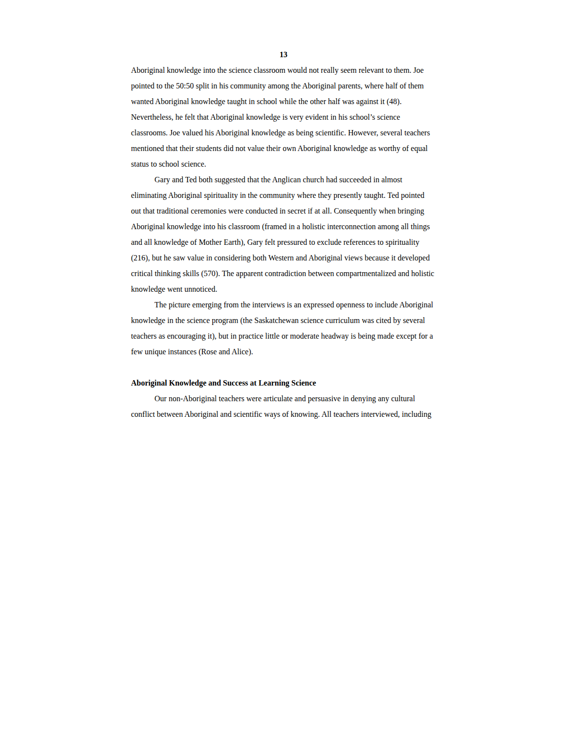13
Aboriginal knowledge into the science classroom would not really seem relevant to them. Joe pointed to the 50:50 split in his community among the Aboriginal parents, where half of them wanted Aboriginal knowledge taught in school while the other half was against it (48). Nevertheless, he felt that Aboriginal knowledge is very evident in his school’s science classrooms. Joe valued his Aboriginal knowledge as being scientific. However, several teachers mentioned that their students did not value their own Aboriginal knowledge as worthy of equal status to school science.
Gary and Ted both suggested that the Anglican church had succeeded in almost eliminating Aboriginal spirituality in the community where they presently taught. Ted pointed out that traditional ceremonies were conducted in secret if at all. Consequently when bringing Aboriginal knowledge into his classroom (framed in a holistic interconnection among all things and all knowledge of Mother Earth), Gary felt pressured to exclude references to spirituality (216), but he saw value in considering both Western and Aboriginal views because it developed critical thinking skills (570). The apparent contradiction between compartmentalized and holistic knowledge went unnoticed.
The picture emerging from the interviews is an expressed openness to include Aboriginal knowledge in the science program (the Saskatchewan science curriculum was cited by several teachers as encouraging it), but in practice little or moderate headway is being made except for a few unique instances (Rose and Alice).
Aboriginal Knowledge and Success at Learning Science
Our non-Aboriginal teachers were articulate and persuasive in denying any cultural conflict between Aboriginal and scientific ways of knowing. All teachers interviewed, including